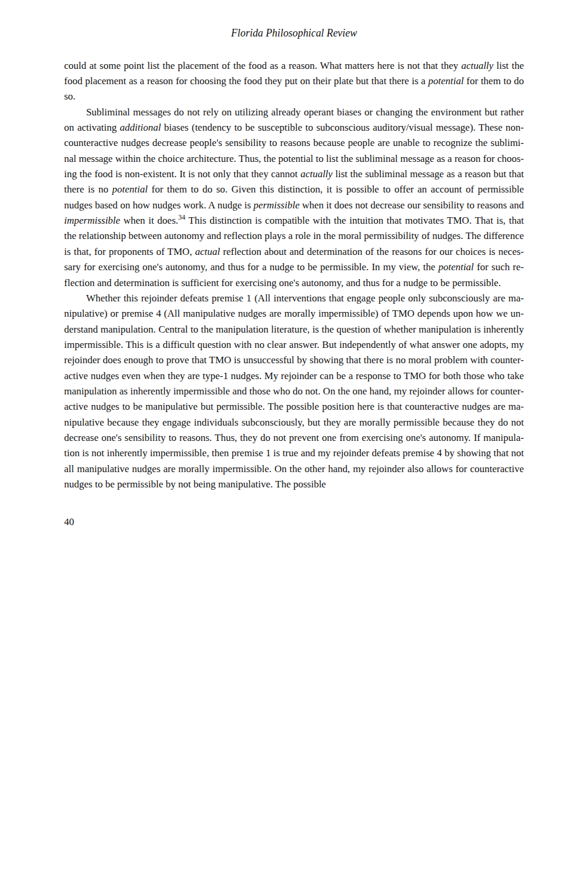Florida Philosophical Review
could at some point list the placement of the food as a reason. What matters here is not that they actually list the food placement as a reason for choosing the food they put on their plate but that there is a potential for them to do so.
Subliminal messages do not rely on utilizing already operant biases or changing the environment but rather on activating additional biases (tendency to be susceptible to subconscious auditory/visual message). These non-counteractive nudges decrease people's sensibility to reasons because people are unable to recognize the subliminal message within the choice architecture. Thus, the potential to list the subliminal message as a reason for choosing the food is non-existent. It is not only that they cannot actually list the subliminal message as a reason but that there is no potential for them to do so. Given this distinction, it is possible to offer an account of permissible nudges based on how nudges work. A nudge is permissible when it does not decrease our sensibility to reasons and impermissible when it does.34 This distinction is compatible with the intuition that motivates TMO. That is, that the relationship between autonomy and reflection plays a role in the moral permissibility of nudges. The difference is that, for proponents of TMO, actual reflection about and determination of the reasons for our choices is necessary for exercising one's autonomy, and thus for a nudge to be permissible. In my view, the potential for such reflection and determination is sufficient for exercising one's autonomy, and thus for a nudge to be permissible.
Whether this rejoinder defeats premise 1 (All interventions that engage people only subconsciously are manipulative) or premise 4 (All manipulative nudges are morally impermissible) of TMO depends upon how we understand manipulation. Central to the manipulation literature, is the question of whether manipulation is inherently impermissible. This is a difficult question with no clear answer. But independently of what answer one adopts, my rejoinder does enough to prove that TMO is unsuccessful by showing that there is no moral problem with counteractive nudges even when they are type-1 nudges. My rejoinder can be a response to TMO for both those who take manipulation as inherently impermissible and those who do not. On the one hand, my rejoinder allows for counteractive nudges to be manipulative but permissible. The possible position here is that counteractive nudges are manipulative because they engage individuals subconsciously, but they are morally permissible because they do not decrease one's sensibility to reasons. Thus, they do not prevent one from exercising one's autonomy. If manipulation is not inherently impermissible, then premise 1 is true and my rejoinder defeats premise 4 by showing that not all manipulative nudges are morally impermissible. On the other hand, my rejoinder also allows for counteractive nudges to be permissible by not being manipulative. The possible
40